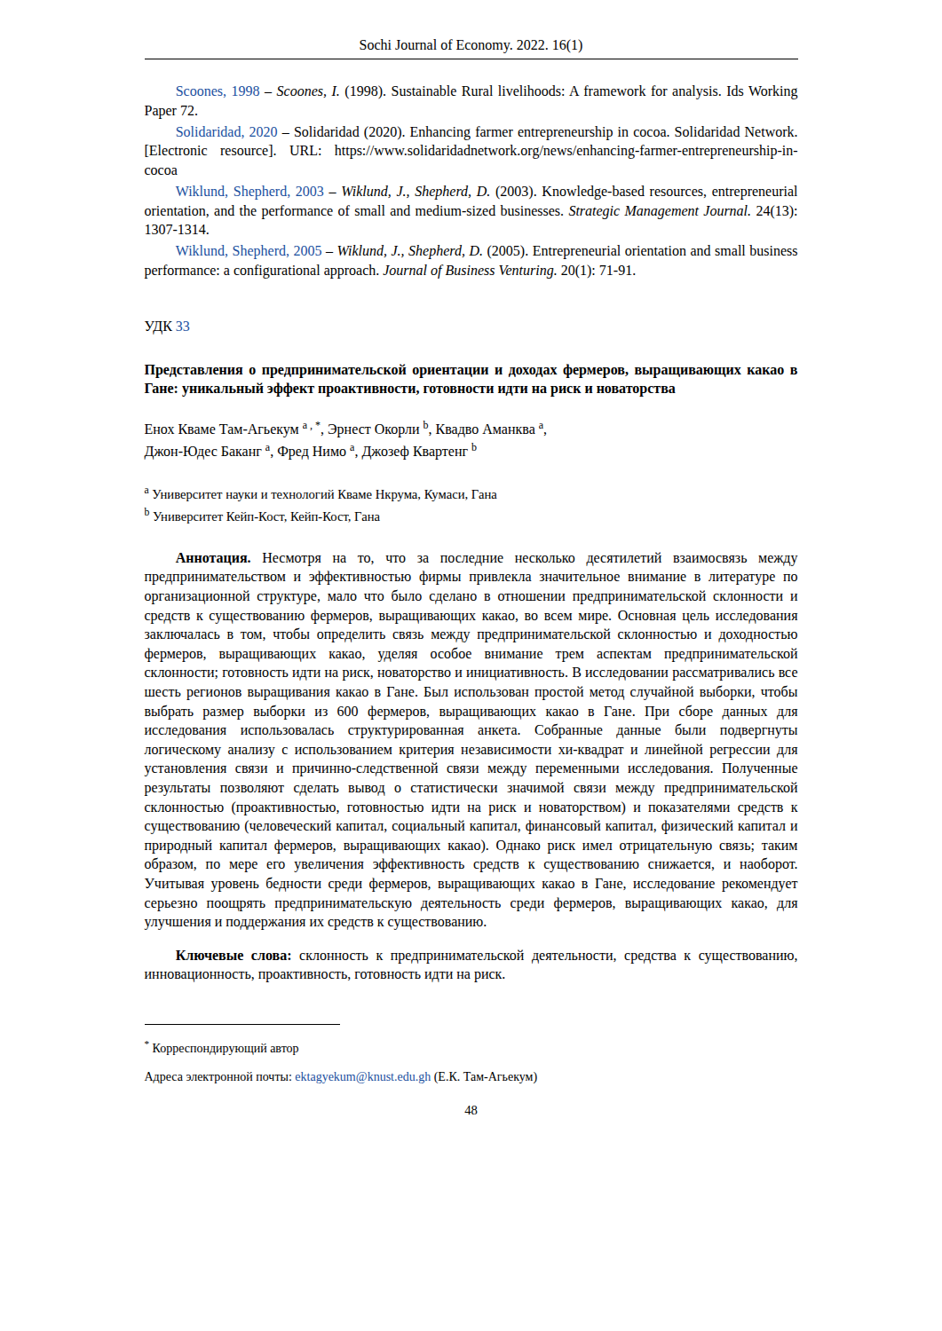Sochi Journal of Economy. 2022. 16(1)
Scoones, 1998 – Scoones, I. (1998). Sustainable Rural livelihoods: A framework for analysis. Ids Working Paper 72.
Solidaridad, 2020 – Solidaridad (2020). Enhancing farmer entrepreneurship in cocoa. Solidaridad Network. [Electronic resource]. URL: https://www.solidaridadnetwork.org/news/enhancing-farmer-entrepreneurship-in-cocoa
Wiklund, Shepherd, 2003 – Wiklund, J., Shepherd, D. (2003). Knowledge-based resources, entrepreneurial orientation, and the performance of small and medium-sized businesses. Strategic Management Journal. 24(13): 1307-1314.
Wiklund, Shepherd, 2005 – Wiklund, J., Shepherd, D. (2005). Entrepreneurial orientation and small business performance: a configurational approach. Journal of Business Venturing. 20(1): 71-91.
УДК 33
Представления о предпринимательской ориентации и доходах фермеров, выращивающих какао в Гане: уникальный эффект проактивности, готовности идти на риск и новаторства
Енох Кваме Там-Агьекум a , *, Эрнест Окорли b, Квадво Аманква a,
Джон-Юдес Баканг a, Фред Нимо a, Джозеф Квартенг b
a Университет науки и технологий Кваме Нкрума, Кумаси, Гана
b Университет Кейп-Кост, Кейп-Кост, Гана
Аннотация. Несмотря на то, что за последние несколько десятилетий взаимосвязь между предпринимательством и эффективностью фирмы привлекла значительное внимание в литературе по организационной структуре, мало что было сделано в отношении предпринимательской склонности и средств к существованию фермеров, выращивающих какао, во всем мире. Основная цель исследования заключалась в том, чтобы определить связь между предпринимательской склонностью и доходностью фермеров, выращивающих какао, уделяя особое внимание трем аспектам предпринимательской склонности; готовность идти на риск, новаторство и инициативность. В исследовании рассматривались все шесть регионов выращивания какао в Гане. Был использован простой метод случайной выборки, чтобы выбрать размер выборки из 600 фермеров, выращивающих какао в Гане. При сборе данных для исследования использовалась структурированная анкета. Собранные данные были подвергнуты логическому анализу с использованием критерия независимости хи-квадрат и линейной регрессии для установления связи и причинно-следственной связи между переменными исследования. Полученные результаты позволяют сделать вывод о статистически значимой связи между предпринимательской склонностью (проактивностью, готовностью идти на риск и новаторством) и показателями средств к существованию (человеческий капитал, социальный капитал, финансовый капитал, физический капитал и природный капитал фермеров, выращивающих какао). Однако риск имел отрицательную связь; таким образом, по мере его увеличения эффективность средств к существованию снижается, и наоборот. Учитывая уровень бедности среди фермеров, выращивающих какао в Гане, исследование рекомендует серьезно поощрять предпринимательскую деятельность среди фермеров, выращивающих какао, для улучшения и поддержания их средств к существованию.
Ключевые слова: склонность к предпринимательской деятельности, средства к существованию, инновационность, проактивность, готовность идти на риск.
* Корреспондирующий автор
Адреса электронной почты: ektagyekum@knust.edu.gh (Е.К. Там-Агьекум)
48